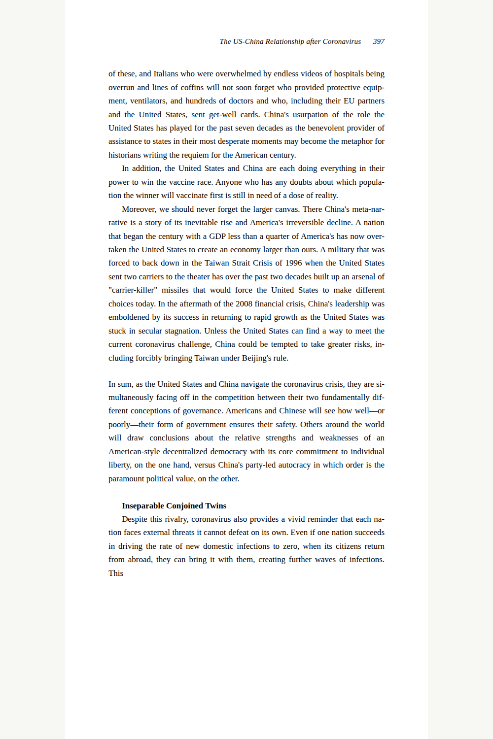The US-China Relationship after Coronavirus 397
of these, and Italians who were overwhelmed by endless videos of hospitals being overrun and lines of coffins will not soon forget who provided protective equipment, ventilators, and hundreds of doctors and who, including their EU partners and the United States, sent get-well cards. China's usurpation of the role the United States has played for the past seven decades as the benevolent provider of assistance to states in their most desperate moments may become the metaphor for historians writing the requiem for the American century.
In addition, the United States and China are each doing everything in their power to win the vaccine race. Anyone who has any doubts about which population the winner will vaccinate first is still in need of a dose of reality.
Moreover, we should never forget the larger canvas. There China's meta-narrative is a story of its inevitable rise and America's irreversible decline. A nation that began the century with a GDP less than a quarter of America's has now overtaken the United States to create an economy larger than ours. A military that was forced to back down in the Taiwan Strait Crisis of 1996 when the United States sent two carriers to the theater has over the past two decades built up an arsenal of "carrier-killer" missiles that would force the United States to make different choices today. In the aftermath of the 2008 financial crisis, China's leadership was emboldened by its success in returning to rapid growth as the United States was stuck in secular stagnation. Unless the United States can find a way to meet the current coronavirus challenge, China could be tempted to take greater risks, including forcibly bringing Taiwan under Beijing's rule.
In sum, as the United States and China navigate the coronavirus crisis, they are simultaneously facing off in the competition between their two fundamentally different conceptions of governance. Americans and Chinese will see how well—or poorly—their form of government ensures their safety. Others around the world will draw conclusions about the relative strengths and weaknesses of an American-style decentralized democracy with its core commitment to individual liberty, on the one hand, versus China's party-led autocracy in which order is the paramount political value, on the other.
Inseparable Conjoined Twins
Despite this rivalry, coronavirus also provides a vivid reminder that each nation faces external threats it cannot defeat on its own. Even if one nation succeeds in driving the rate of new domestic infections to zero, when its citizens return from abroad, they can bring it with them, creating further waves of infections. This